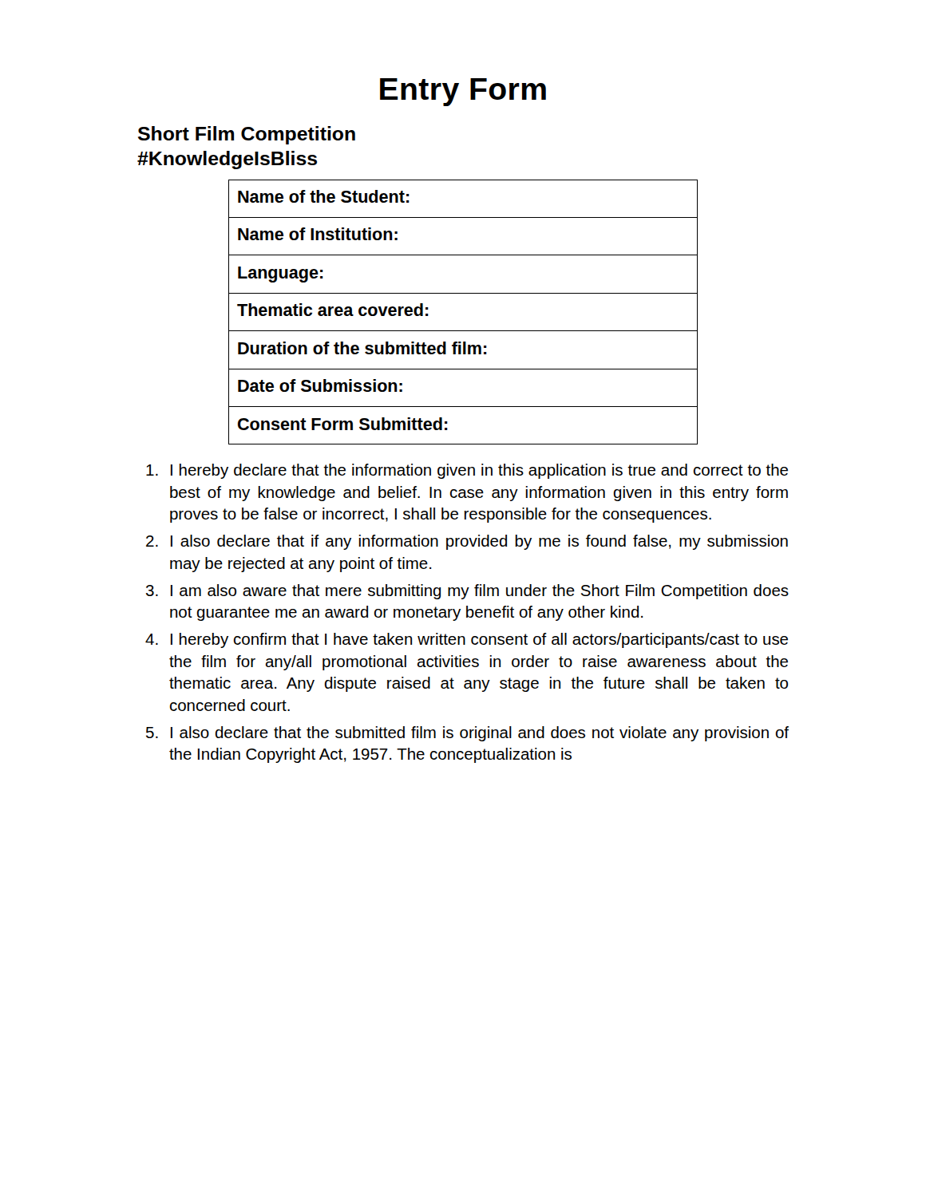Entry Form
Short Film Competition
#KnowledgeIsBliss
| Name of the Student: |
| Name of Institution: |
| Language: |
| Thematic area covered: |
| Duration of the submitted film: |
| Date of Submission: |
| Consent Form Submitted: |
I hereby declare that the information given in this application is true and correct to the best of my knowledge and belief. In case any information given in this entry form proves to be false or incorrect, I shall be responsible for the consequences.
I also declare that if any information provided by me is found false, my submission may be rejected at any point of time.
I am also aware that mere submitting my film under the Short Film Competition does not guarantee me an award or monetary benefit of any other kind.
I hereby confirm that I have taken written consent of all actors/participants/cast to use the film for any/all promotional activities in order to raise awareness about the thematic area. Any dispute raised at any stage in the future shall be taken to concerned court.
I also declare that the submitted film is original and does not violate any provision of the Indian Copyright Act, 1957. The conceptualization is